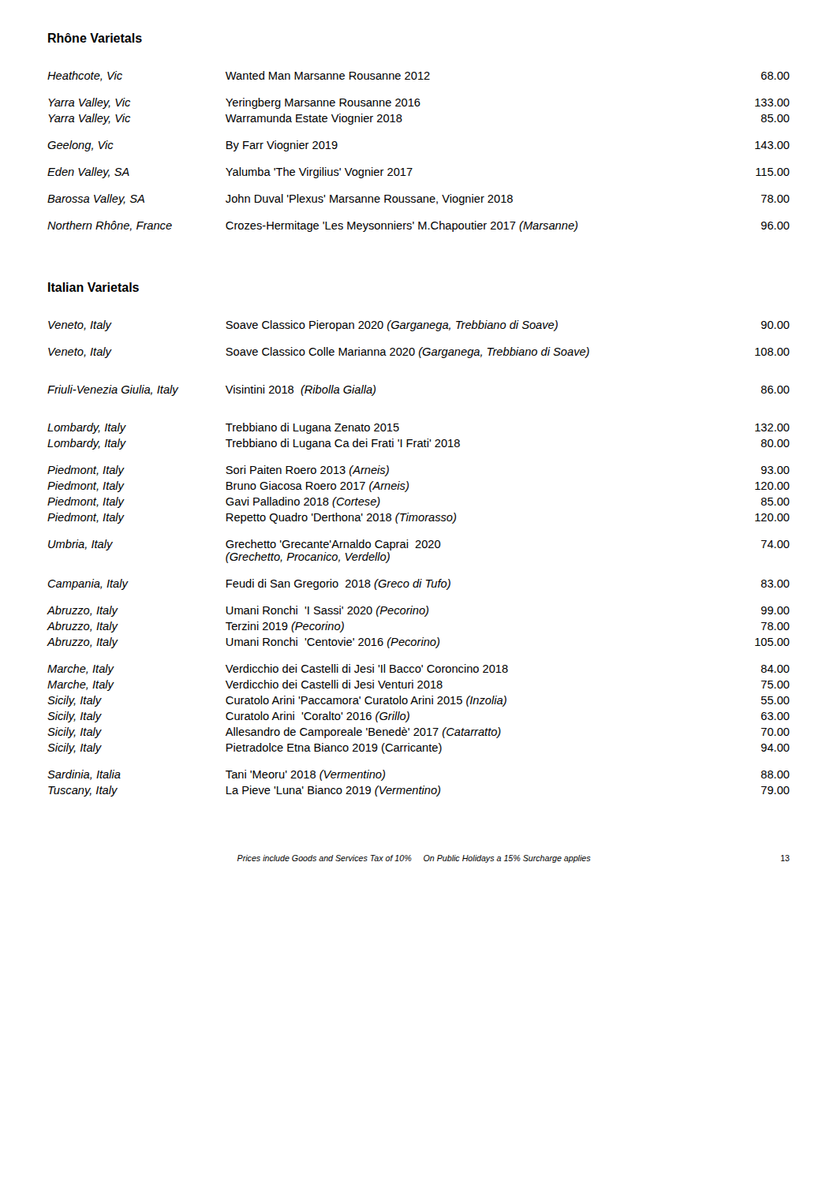Rhône Varietals
| Heathcote, Vic | Wanted Man Marsanne Rousanne 2012 | 68.00 |
| Yarra Valley, Vic | Yeringberg Marsanne Rousanne 2016 | 133.00 |
| Yarra Valley, Vic | Warramunda Estate Viognier 2018 | 85.00 |
| Geelong, Vic | By Farr Viognier 2019 | 143.00 |
| Eden Valley, SA | Yalumba 'The Virgilius' Vognier 2017 | 115.00 |
| Barossa Valley, SA | John Duval 'Plexus' Marsanne Roussane, Viognier 2018 | 78.00 |
| Northern Rhône, France | Crozes-Hermitage 'Les Meysonniers' M.Chapoutier 2017 (Marsanne) | 96.00 |
Italian Varietals
| Veneto, Italy | Soave Classico Pieropan 2020 (Garganega, Trebbiano di Soave) | 90.00 |
| Veneto, Italy | Soave Classico Colle Marianna 2020 (Garganega, Trebbiano di Soave) | 108.00 |
| Friuli-Venezia Giulia, Italy | Visintini 2018 (Ribolla Gialla) | 86.00 |
| Lombardy, Italy | Trebbiano di Lugana Zenato 2015 | 132.00 |
| Lombardy, Italy | Trebbiano di Lugana Ca dei Frati 'I Frati' 2018 | 80.00 |
| Piedmont, Italy | Sori Paiten Roero 2013 (Arneis) | 93.00 |
| Piedmont, Italy | Bruno Giacosa Roero 2017 (Arneis) | 120.00 |
| Piedmont, Italy | Gavi Palladino 2018 (Cortese) | 85.00 |
| Piedmont, Italy | Repetto Quadro 'Derthona' 2018 (Timorasso) | 120.00 |
| Umbria, Italy | Grechetto 'Grecante'Arnaldo Caprai 2020 (Grechetto, Procanico, Verdello) | 74.00 |
| Campania, Italy | Feudi di San Gregorio 2018 (Greco di Tufo) | 83.00 |
| Abruzzo, Italy | Umani Ronchi 'I Sassi' 2020 (Pecorino) | 99.00 |
| Abruzzo, Italy | Terzini 2019 (Pecorino) | 78.00 |
| Abruzzo, Italy | Umani Ronchi 'Centovie' 2016 (Pecorino) | 105.00 |
| Marche, Italy | Verdicchio dei Castelli di Jesi 'Il Bacco' Coroncino 2018 | 84.00 |
| Marche, Italy | Verdicchio dei Castelli di Jesi Venturi 2018 | 75.00 |
| Sicily, Italy | Curatolo Arini 'Paccamora' Curatolo Arini 2015 (Inzolia) | 55.00 |
| Sicily, Italy | Curatolo Arini 'Coralto' 2016 (Grillo) | 63.00 |
| Sicily, Italy | Allesandro de Camporeale 'Benedè' 2017 (Catarratto) | 70.00 |
| Sicily, Italy | Pietradolce Etna Bianco 2019 (Carricante) | 94.00 |
| Sardinia, Italia | Tani 'Meoru' 2018 (Vermentino) | 88.00 |
| Tuscany, Italy | La Pieve 'Luna' Bianco 2019 (Vermentino) | 79.00 |
Prices include Goods and Services Tax of 10% On Public Holidays a 15% Surcharge applies 13